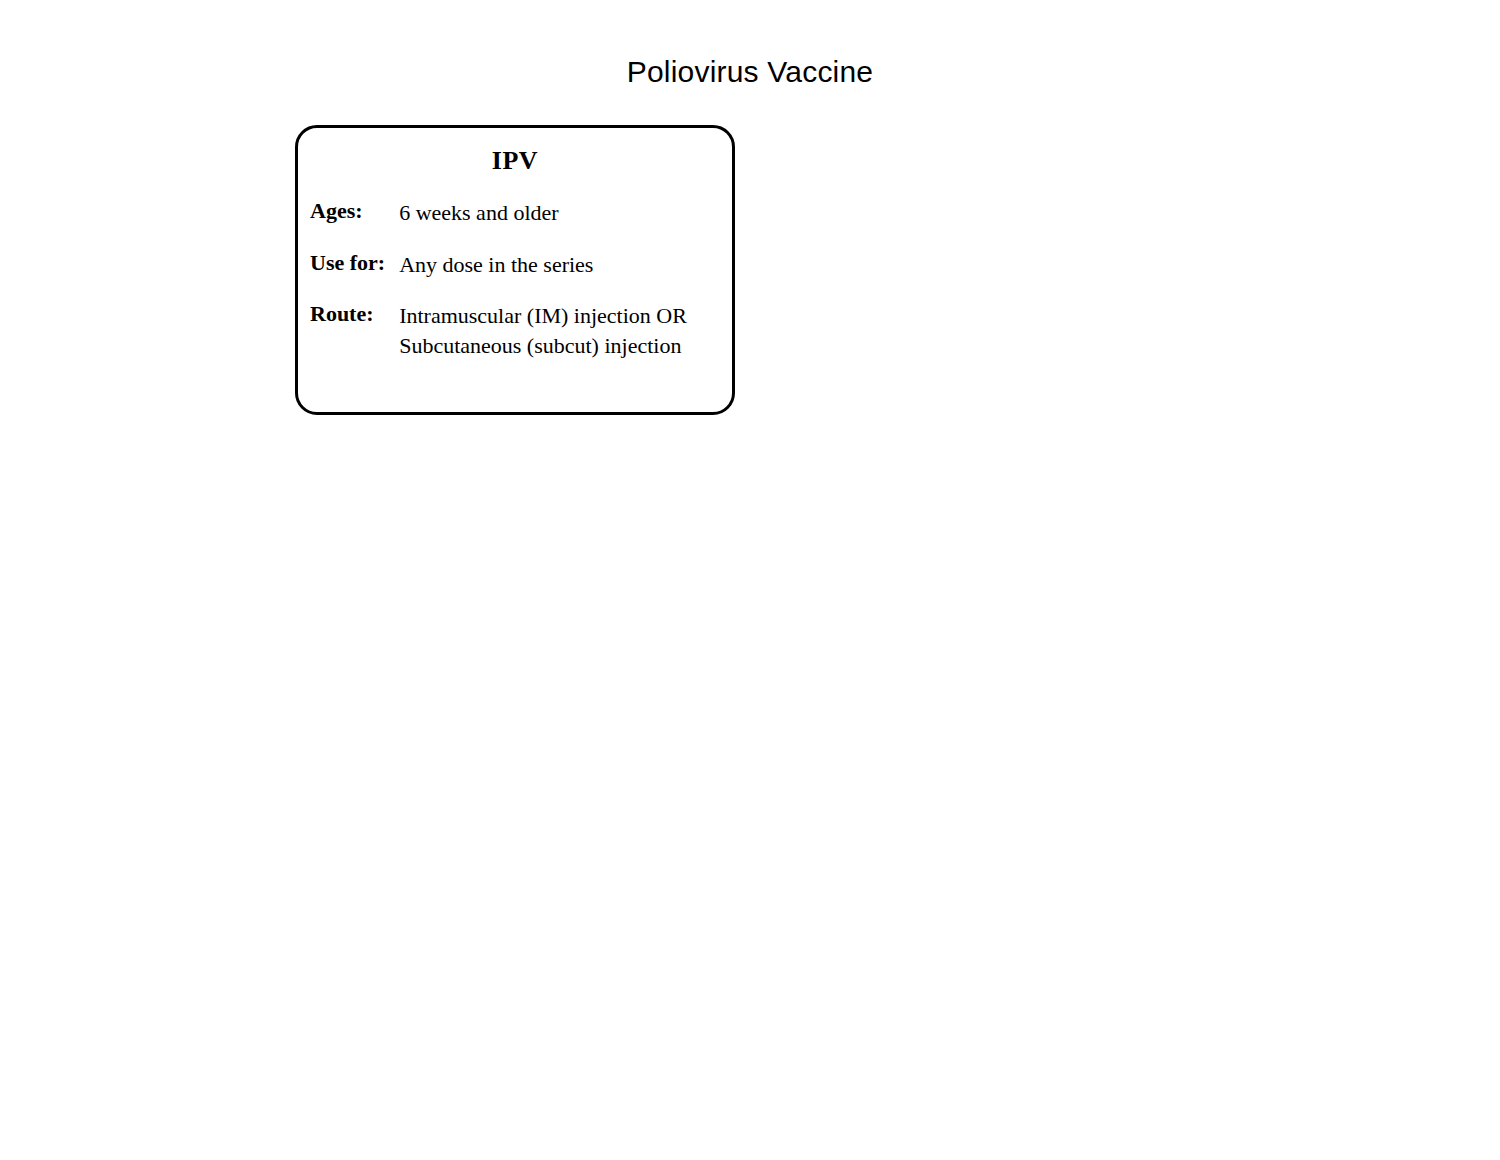Poliovirus Vaccine
IPV
| Ages: | 6 weeks and older |
| Use for: | Any dose in the series |
| Route: | Intramuscular (IM) injection OR Subcutaneous (subcut) injection |